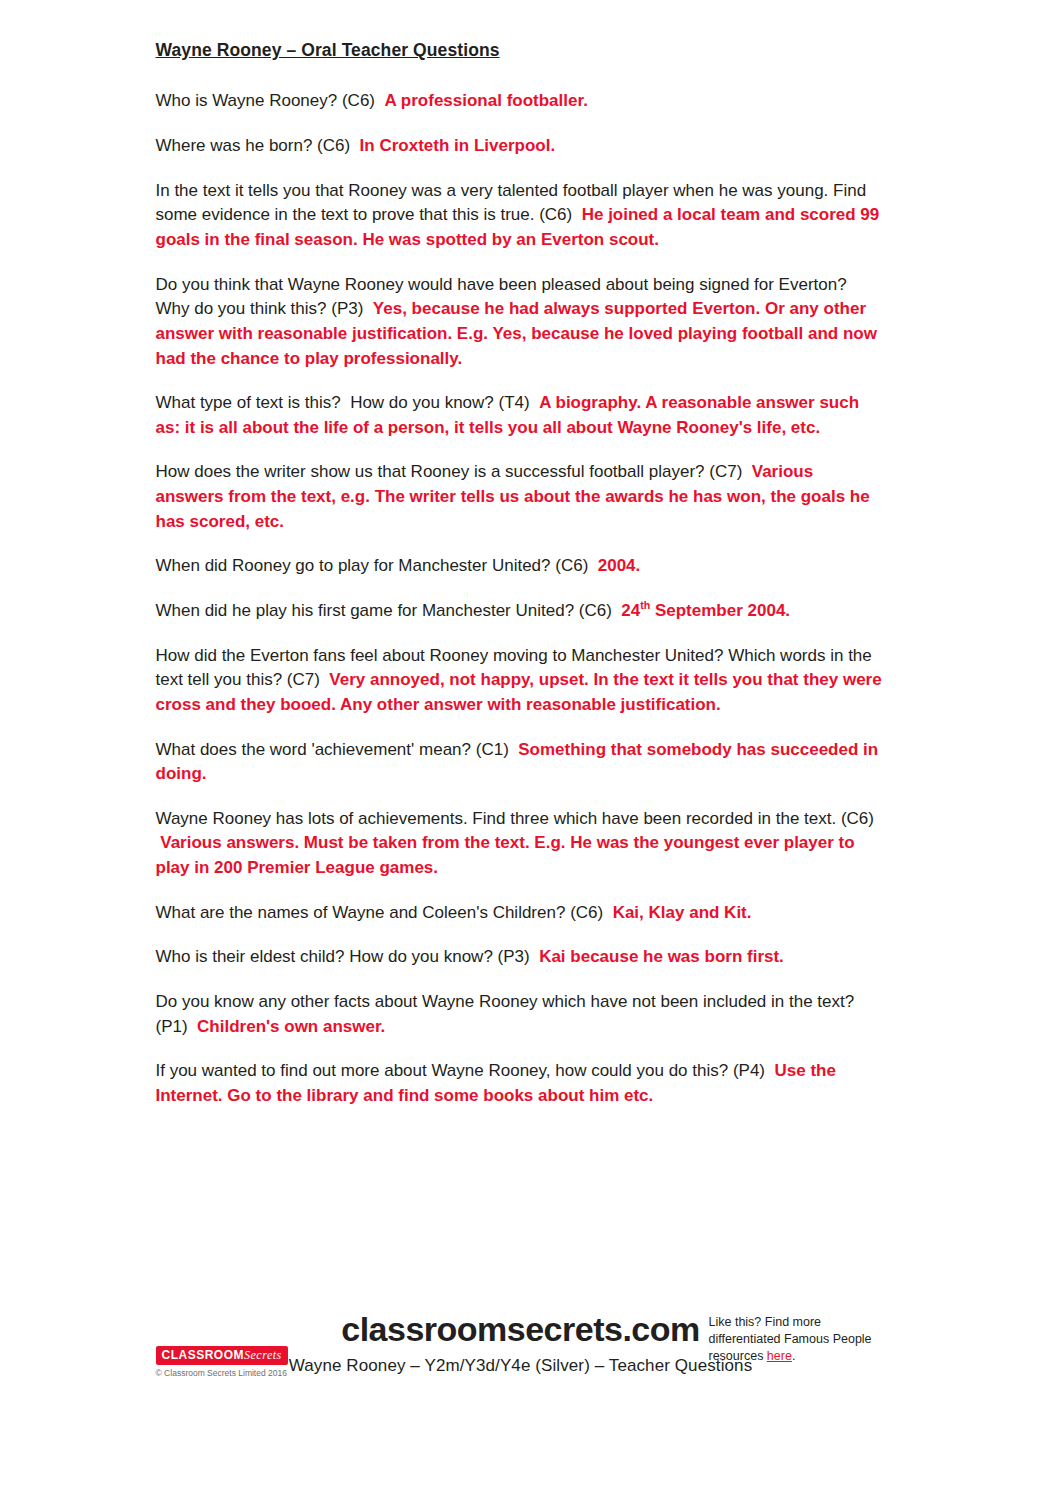Wayne Rooney – Oral Teacher Questions
Who is Wayne Rooney? (C6) A professional footballer.
Where was he born? (C6) In Croxteth in Liverpool.
In the text it tells you that Rooney was a very talented football player when he was young. Find some evidence in the text to prove that this is true. (C6) He joined a local team and scored 99 goals in the final season. He was spotted by an Everton scout.
Do you think that Wayne Rooney would have been pleased about being signed for Everton? Why do you think this? (P3) Yes, because he had always supported Everton. Or any other answer with reasonable justification. E.g. Yes, because he loved playing football and now had the chance to play professionally.
What type of text is this? How do you know? (T4) A biography. A reasonable answer such as: it is all about the life of a person, it tells you all about Wayne Rooney's life, etc.
How does the writer show us that Rooney is a successful football player? (C7) Various answers from the text, e.g. The writer tells us about the awards he has won, the goals he has scored, etc.
When did Rooney go to play for Manchester United? (C6) 2004.
When did he play his first game for Manchester United? (C6) 24th September 2004.
How did the Everton fans feel about Rooney moving to Manchester United? Which words in the text tell you this? (C7) Very annoyed, not happy, upset. In the text it tells you that they were cross and they booed. Any other answer with reasonable justification.
What does the word 'achievement' mean? (C1) Something that somebody has succeeded in doing.
Wayne Rooney has lots of achievements. Find three which have been recorded in the text. (C6) Various answers. Must be taken from the text. E.g. He was the youngest ever player to play in 200 Premier League games.
What are the names of Wayne and Coleen's Children? (C6) Kai, Klay and Kit.
Who is their eldest child? How do you know? (P3) Kai because he was born first.
Do you know any other facts about Wayne Rooney which have not been included in the text? (P1) Children's own answer.
If you wanted to find out more about Wayne Rooney, how could you do this? (P4) Use the Internet. Go to the library and find some books about him etc.
CLASSROOMSecrets
© Classroom Secrets Limited 2016
classroomsecrets.com
Wayne Rooney – Y2m/Y3d/Y4e (Silver) – Teacher Questions
Like this? Find more differentiated Famous People resources here.